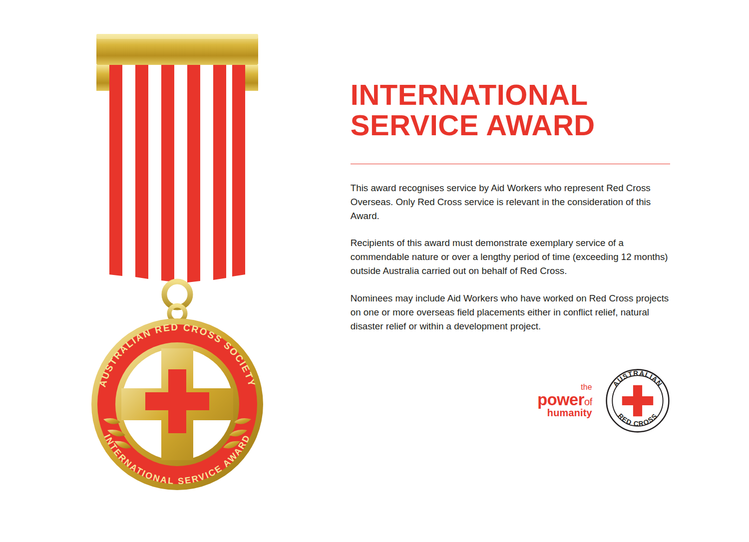International Service Award medal A gold medal bearing a red cross within a gold cross, encircled by a red ring reading "Australian Red Cross Society — International Service Award", suspended from a red and white vertically striped ribbon with a gold bar at the top. AUSTRALIAN RED CROSS SOCIETY INTERNATIONAL SERVICE AWARD
International
Service Award
This award recognises service by Aid Workers who represent Red Cross Overseas. Only Red Cross service is relevant in the consideration of this Award.
Recipients of this award must demonstrate exemplary service of a commendable nature or over a lengthy period of time (exceeding 12 months) outside Australia carried out on behalf of Red Cross.
Nominees may include Aid Workers who have worked on Red Cross projects on one or more overseas field placements either in conflict relief, natural disaster relief or within a development project.
the powerof humanity
AUSTRALIAN RED CROSS